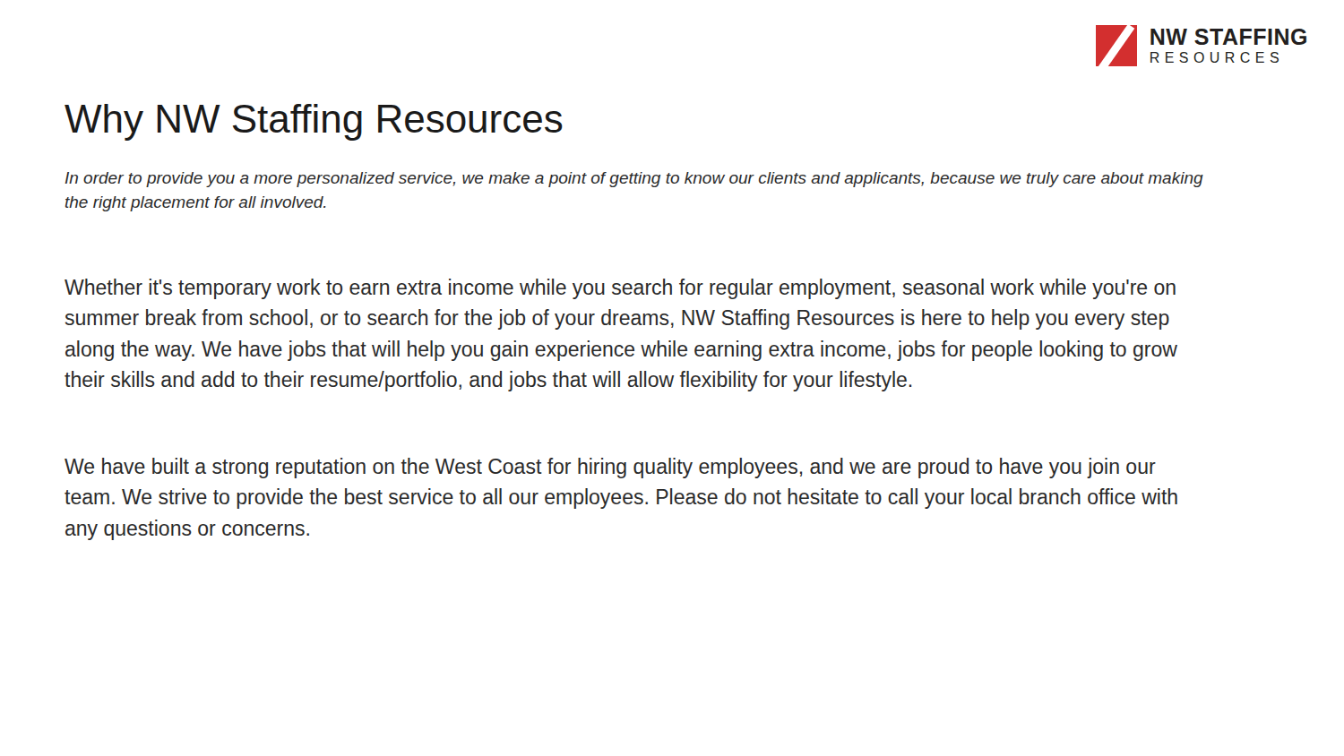NW STAFFING
RESOURCES
Why NW Staffing Resources
In order to provide you a more personalized service, we make a point of getting to know our clients and applicants, because we truly care about making the right placement for all involved.
Whether it's temporary work to earn extra income while you search for regular employment, seasonal work while you're on summer break from school, or to search for the job of your dreams, NW Staffing Resources is here to help you every step along the way. We have jobs that will help you gain experience while earning extra income, jobs for people looking to grow their skills and add to their resume/portfolio, and jobs that will allow flexibility for your lifestyle.
We have built a strong reputation on the West Coast for hiring quality employees, and we are proud to have you join our team. We strive to provide the best service to all our employees. Please do not hesitate to call your local branch office with any questions or concerns.